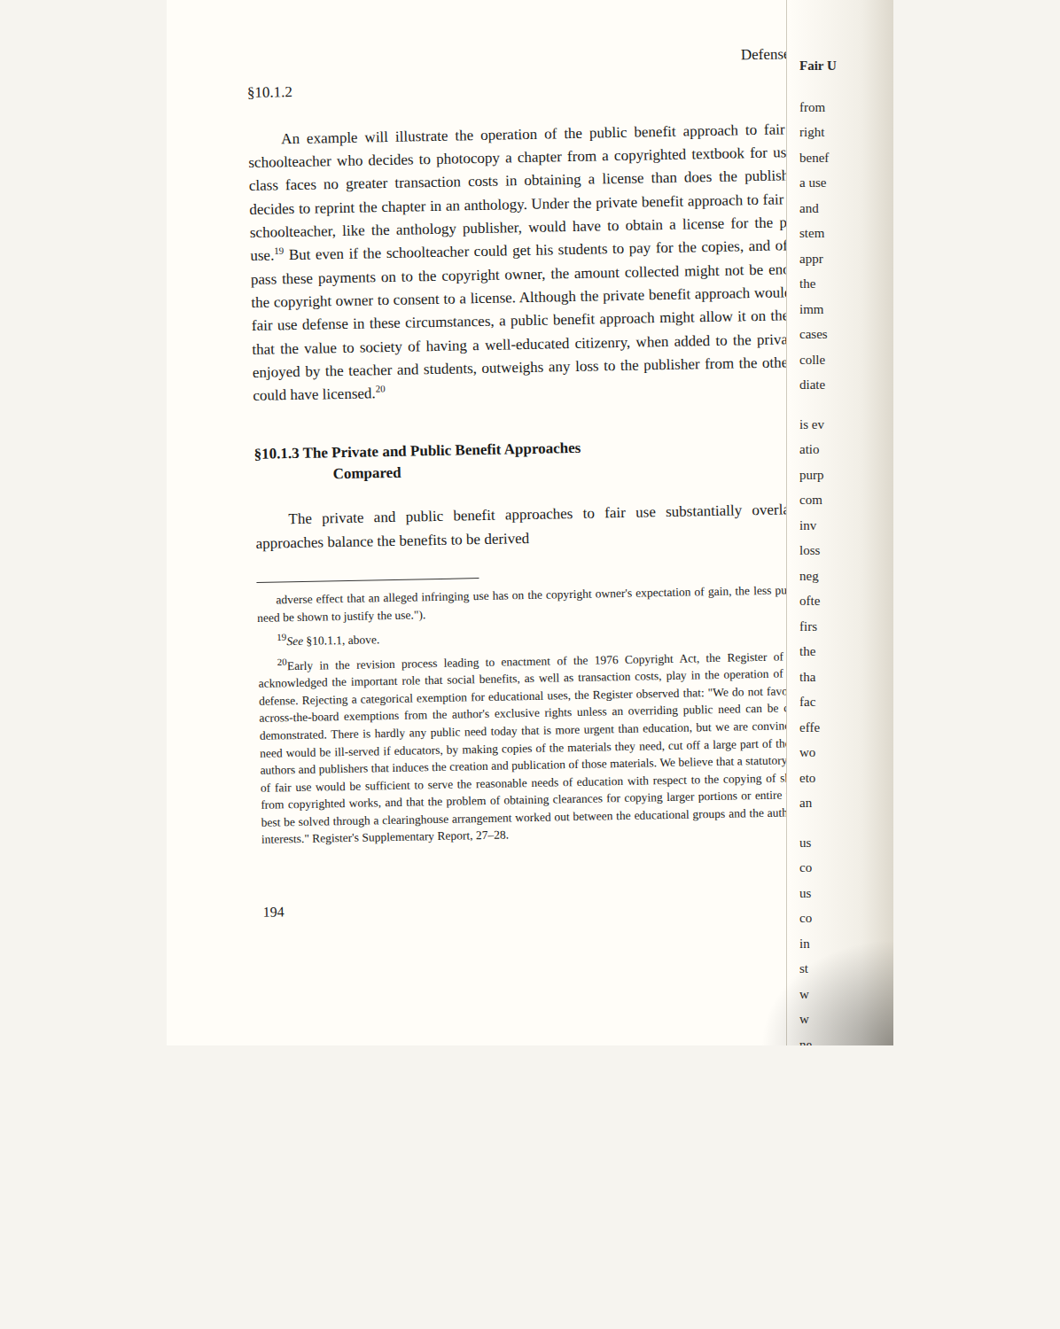Defenses
§10.1.2
An example will illustrate the operation of the public benefit approach to fair use. A schoolteacher who decides to photocopy a chapter from a copyrighted textbook for use in his class faces no greater transaction costs in obtaining a license than does the publisher who decides to reprint the chapter in an anthology. Under the private benefit approach to fair use, the schoolteacher, like the anthology publisher, would have to obtain a license for the proposed use.19 But even if the schoolteacher could get his students to pay for the copies, and offered to pass these payments on to the copyright owner, the amount collected might not be enough for the copyright owner to consent to a license. Although the private benefit approach would deny a fair use defense in these circumstances, a public benefit approach might allow it on the ground that the value to society of having a well-educated citizenry, when added to the private value enjoyed by the teacher and students, outweighs any loss to the publisher from the other uses it could have licensed.20
§10.1.3 The Private and Public Benefit Approaches Compared
The private and public benefit approaches to fair use substantially overlap. Both approaches balance the benefits to be derived
adverse effect that an alleged infringing use has on the copyright owner's expectation of gain, the less public benefit need be shown to justify the use.").
19 See §10.1.1, above.
20 Early in the revision process leading to enactment of the 1976 Copyright Act, the Register of Copyrights acknowledged the important role that social benefits, as well as transaction costs, play in the operation of the fair use defense. Rejecting a categorical exemption for educational uses, the Register observed that: "We do not favor sweeping, across-the-board exemptions from the author's exclusive rights unless an overriding public need can be conclusively demonstrated. There is hardly any public need today that is more urgent than education, but we are convinced that this need would be ill-served if educators, by making copies of the materials they need, cut off a large part of the revenue to authors and publishers that induces the creation and publication of those materials. We believe that a statutory recognition of fair use would be sufficient to serve the reasonable needs of education with respect to the copying of short extracts from copyrighted works, and that the problem of obtaining clearances for copying larger portions or entire works could best be solved through a clearinghouse arrangement worked out between the educational groups and the author-publisher interests." Register's Supplementary Report, 27–28.
194
Fair U
from
right
benef
a use
and
stem
appr
the
imm
cases
colle
diate
is ev
atio
purp
com
inv
loss
neg
ofte
firs
the
tha
fac
effe
wo
eto
an
us
co
us
co
in
st
w
w
ne
in